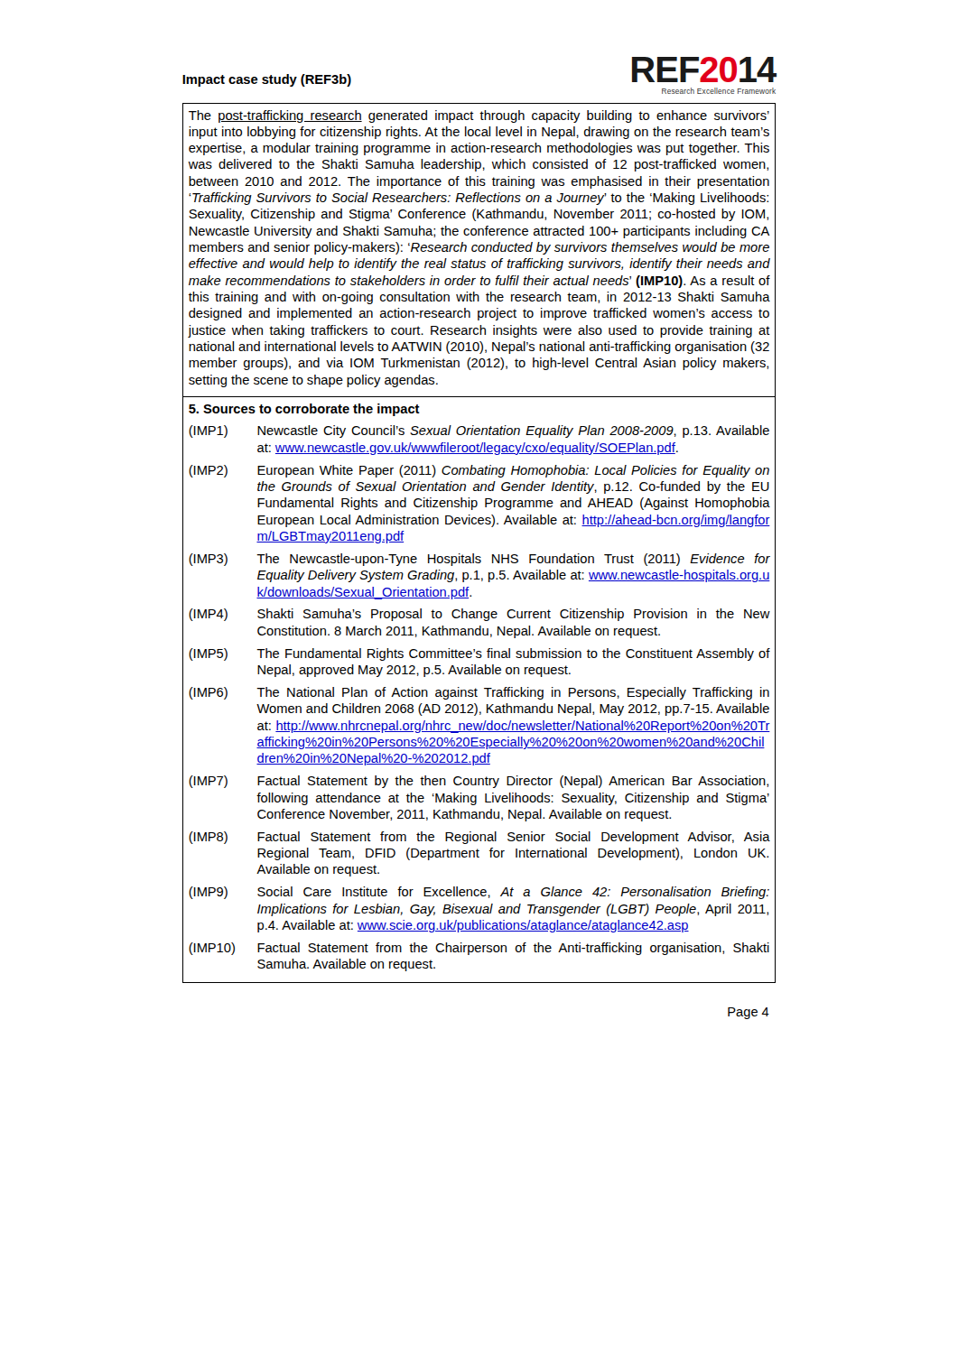Impact case study (REF3b)
REF2014
Research Excellence Framework
| The post-trafficking research generated impact through capacity building to enhance survivors’ input into lobbying for citizenship rights. At the local level in Nepal, drawing on the research team’s expertise, a modular training programme in action-research methodologies was put together. This was delivered to the Shakti Samuha leadership, which consisted of 12 post-trafficked women, between 2010 and 2012. The importance of this training was emphasised in their presentation ‘ Trafficking Survivors to Social Researchers: Reflections on a Journey ’ to the ‘Making Livelihoods: Sexuality, Citizenship and Stigma’ Conference (Kathmandu, November 2011; co-hosted by IOM, Newcastle University and Shakti Samuha; the conference attracted 100+ participants including CA members and senior policy-makers): ‘ Research conducted by survivors themselves would be more effective and would help to identify the real status of trafficking survivors, identify their needs and make recommendations to stakeholders in order to fulfil their actual needs ’ (IMP10) . As a result of this training and with on-going consultation with the research team, in 2012-13 Shakti Samuha designed and implemented an action-research project to improve trafficked women’s access to justice when taking traffickers to court. Research insights were also used to provide training at national and international levels to AATWIN (2010), Nepal’s national anti-trafficking organisation (32 member groups), and via IOM Turkmenistan (2012), to high-level Central Asian policy makers, setting the scene to shape policy agendas. |
| 5. Sources to corroborate the impact / (IMP1) / Newcastle City Council’s Sexual Orientation Equality Plan 2008-2009 , p.13. Available at: www.newcastle.gov.uk/wwwfileroot/legacy/cxo/equality/SOEPlan.pdf . / / (IMP2) / European White Paper (2011) Combating Homophobia: Local Policies for Equality on the Grounds of Sexual Orientation and Gender Identity , p.12. Co-funded by the EU Fundamental Rights and Citizenship Programme and AHEAD (Against Homophobia European Local Administration Devices). Available at: http://ahead-bcn.org/img/langform/LGBTmay2011eng.pdf / / (IMP3) / The Newcastle-upon-Tyne Hospitals NHS Foundation Trust (2011) Evidence for Equality Delivery System Grading , p.1, p.5. Available at: www.newcastle-hospitals.org.uk/downloads/Sexual_Orientation.pdf . / / (IMP4) / Shakti Samuha’s Proposal to Change Current Citizenship Provision in the New Constitution. 8 March 2011, Kathmandu, Nepal. Available on request. / / (IMP5) / The Fundamental Rights Committee’s final submission to the Constituent Assembly of Nepal, approved May 2012, p.5. Available on request. / / (IMP6) / The National Plan of Action against Trafficking in Persons, Especially Trafficking in Women and Children 2068 (AD 2012), Kathmandu Nepal, May 2012, pp.7-15. Available at: http://www.nhrcnepal.org/nhrc_new/doc/newsletter/National%20Report%20on%20Trafficking%20in%20Persons%20%20Especially%20%20on%20women%20and%20Children%20in%20Nepal%20-%202012.pdf / / (IMP7) / Factual Statement by the then Country Director (Nepal) American Bar Association, following attendance at the ‘Making Livelihoods: Sexuality, Citizenship and Stigma’ Conference November, 2011, Kathmandu, Nepal. Available on request. / / (IMP8) / Factual Statement from the Regional Senior Social Development Advisor, Asia Regional Team, DFID (Department for International Development), London UK. Available on request. / / (IMP9) / Social Care Institute for Excellence, At a Glance 42: Personalisation Briefing: Implications for Lesbian, Gay, Bisexual and Transgender (LGBT) People , April 2011, p.4. Available at: www.scie.org.uk/publications/ataglance/ataglance42.asp / / (IMP10) / Factual Statement from the Chairperson of the Anti-trafficking organisation, Shakti Samuha. Available on request. / |
Page 4